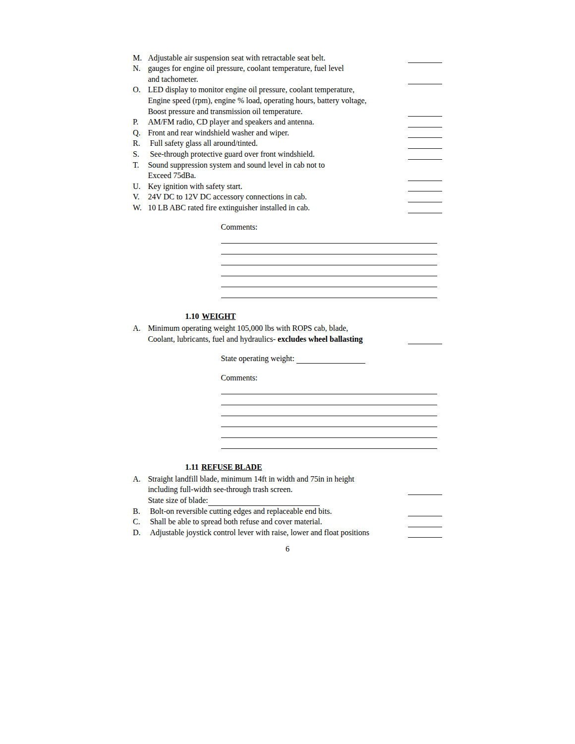| M. | Adjustable air suspension seat with retractable seat belt. | |
| N. | gauges for engine oil pressure, coolant temperature, fuel level | |
| | and tachometer. | |
| O. | LED display to monitor engine oil pressure, coolant temperature, | |
| | Engine speed (rpm), engine % load, operating hours, battery voltage, | |
| | Boost pressure and transmission oil temperature. | |
| P. | AM/FM radio, CD player and speakers and antenna. | |
| Q. | Front and rear windshield washer and wiper. | |
| R. | Full safety glass all around/tinted. | |
| S. | See-through protective guard over front windshield. | |
| T. | Sound suppression system and sound level in cab not to | |
| | Exceed 75dBa. | |
| U. | Key ignition with safety start. | |
| V. | 24V DC to 12V DC accessory connections in cab. | |
| W. | 10 LB ABC rated fire extinguisher installed in cab. | |
Comments:
1.10 WEIGHT
| A. | Minimum operating weight 105,000 lbs with ROPS cab, blade, | |
| | Coolant, lubricants, fuel and hydraulics- excludes wheel ballasting | |
State operating weight:
Comments:
1.11 REFUSE BLADE
| A. | Straight landfill blade, minimum 14ft in width and 75in in height | |
| | including full-width see-through trash screen. | |
| | State size of blade: | |
| B. | Bolt-on reversible cutting edges and replaceable end bits. | |
| C. | Shall be able to spread both refuse and cover material. | |
| D. | Adjustable joystick control lever with raise, lower and float positions | |
6